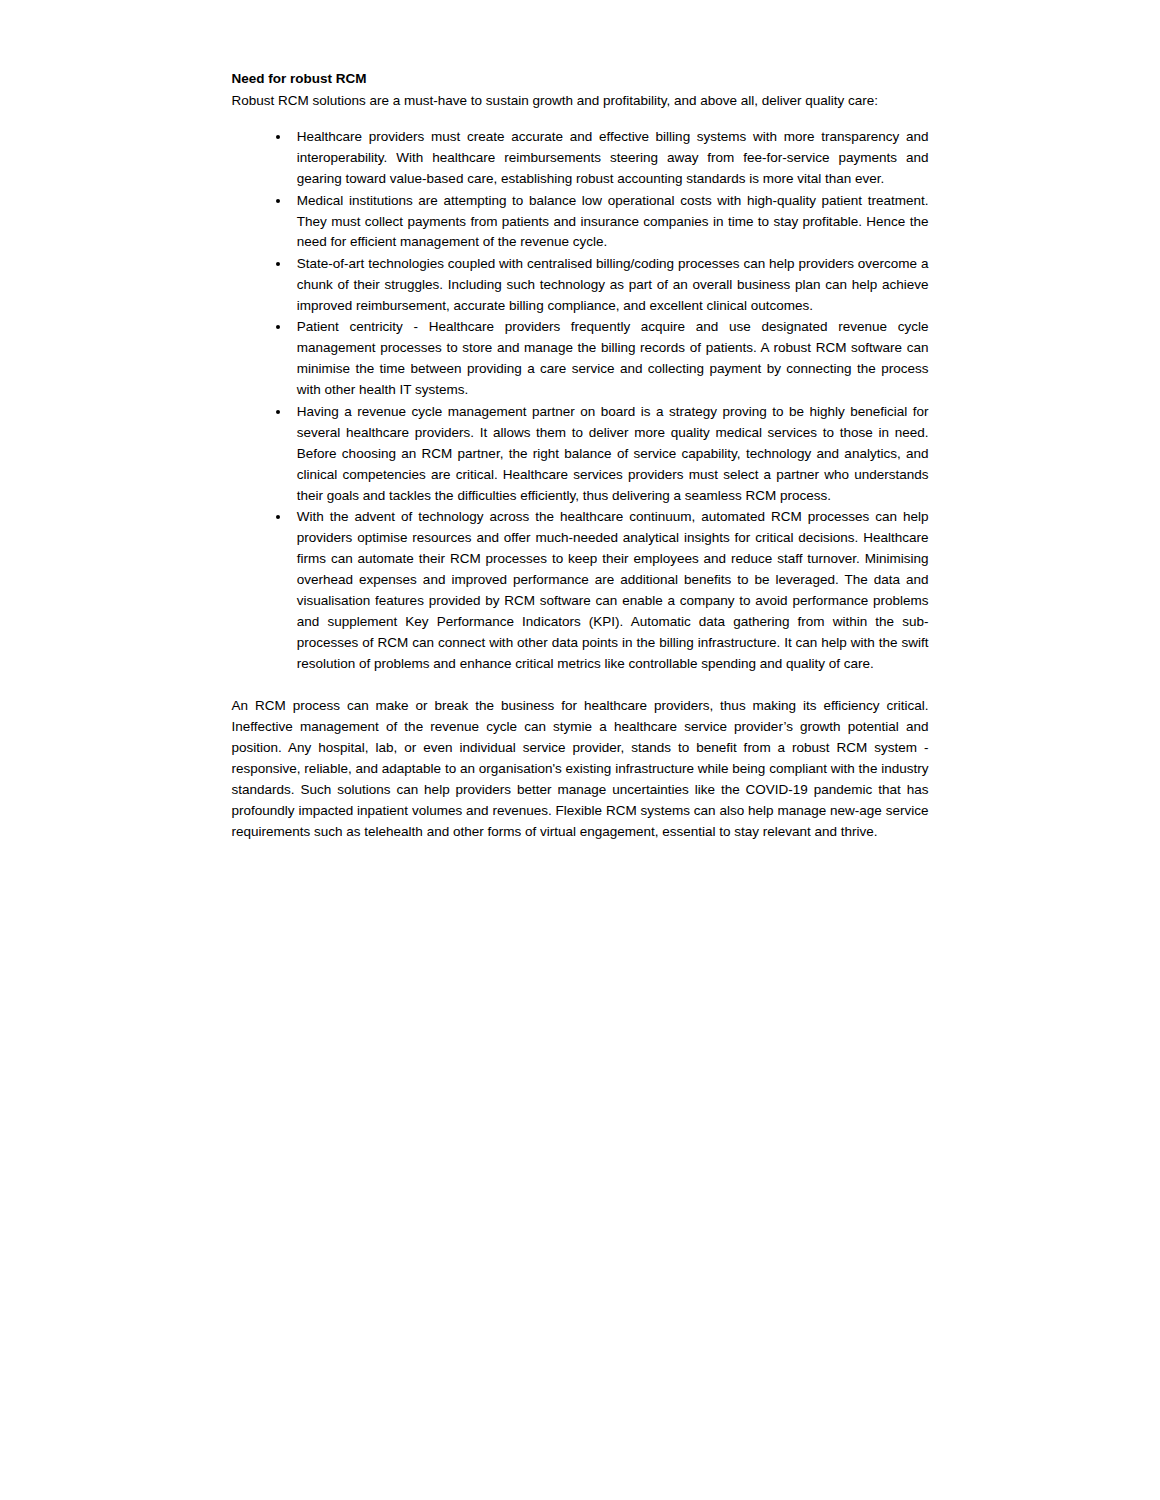Need for robust RCM
Robust RCM solutions are a must-have to sustain growth and profitability, and above all, deliver quality care:
Healthcare providers must create accurate and effective billing systems with more transparency and interoperability. With healthcare reimbursements steering away from fee-for-service payments and gearing toward value-based care, establishing robust accounting standards is more vital than ever.
Medical institutions are attempting to balance low operational costs with high-quality patient treatment. They must collect payments from patients and insurance companies in time to stay profitable. Hence the need for efficient management of the revenue cycle.
State-of-art technologies coupled with centralised billing/coding processes can help providers overcome a chunk of their struggles. Including such technology as part of an overall business plan can help achieve improved reimbursement, accurate billing compliance, and excellent clinical outcomes.
Patient centricity - Healthcare providers frequently acquire and use designated revenue cycle management processes to store and manage the billing records of patients. A robust RCM software can minimise the time between providing a care service and collecting payment by connecting the process with other health IT systems.
Having a revenue cycle management partner on board is a strategy proving to be highly beneficial for several healthcare providers. It allows them to deliver more quality medical services to those in need. Before choosing an RCM partner, the right balance of service capability, technology and analytics, and clinical competencies are critical. Healthcare services providers must select a partner who understands their goals and tackles the difficulties efficiently, thus delivering a seamless RCM process.
With the advent of technology across the healthcare continuum, automated RCM processes can help providers optimise resources and offer much-needed analytical insights for critical decisions. Healthcare firms can automate their RCM processes to keep their employees and reduce staff turnover. Minimising overhead expenses and improved performance are additional benefits to be leveraged. The data and visualisation features provided by RCM software can enable a company to avoid performance problems and supplement Key Performance Indicators (KPI). Automatic data gathering from within the sub-processes of RCM can connect with other data points in the billing infrastructure. It can help with the swift resolution of problems and enhance critical metrics like controllable spending and quality of care.
An RCM process can make or break the business for healthcare providers, thus making its efficiency critical. Ineffective management of the revenue cycle can stymie a healthcare service provider’s growth potential and position. Any hospital, lab, or even individual service provider, stands to benefit from a robust RCM system - responsive, reliable, and adaptable to an organisation's existing infrastructure while being compliant with the industry standards. Such solutions can help providers better manage uncertainties like the COVID-19 pandemic that has profoundly impacted inpatient volumes and revenues. Flexible RCM systems can also help manage new-age service requirements such as telehealth and other forms of virtual engagement, essential to stay relevant and thrive.